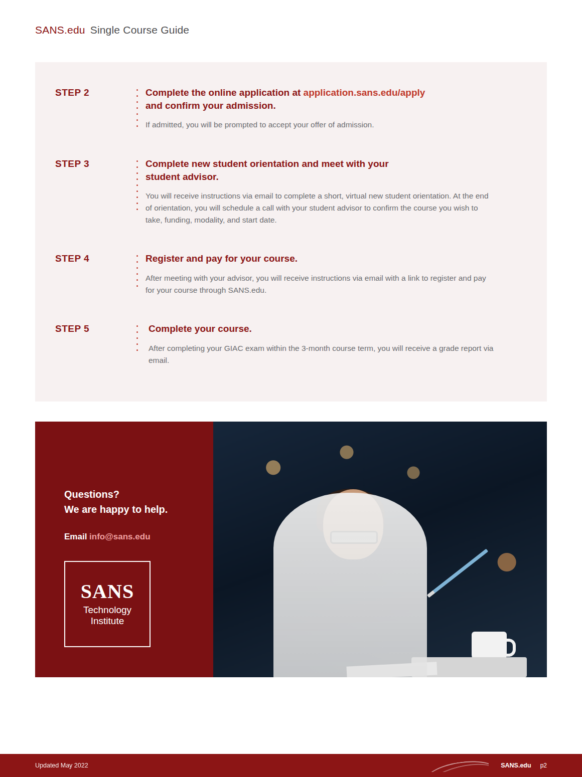SANS.edu Single Course Guide
STEP 2
Complete the online application at application.sans.edu/apply
and confirm your admission.
If admitted, you will be prompted to accept your offer of admission.
STEP 3
Complete new student orientation and meet with your
student advisor.
You will receive instructions via email to complete a short, virtual new student orientation. At the end of orientation, you will schedule a call with your student advisor to confirm the course you wish to take, funding, modality, and start date.
STEP 4
Register and pay for your course.
After meeting with your advisor, you will receive instructions via email with a link to register and pay for your course through SANS.edu.
STEP 5
Complete your course.
After completing your GIAC exam within the 3-month course term, you will receive a grade report via email.
Questions?
We are happy to help.
Email info@sans.edu
SANS
Technology
Institute
Updated May 2022
SANS.edu p2